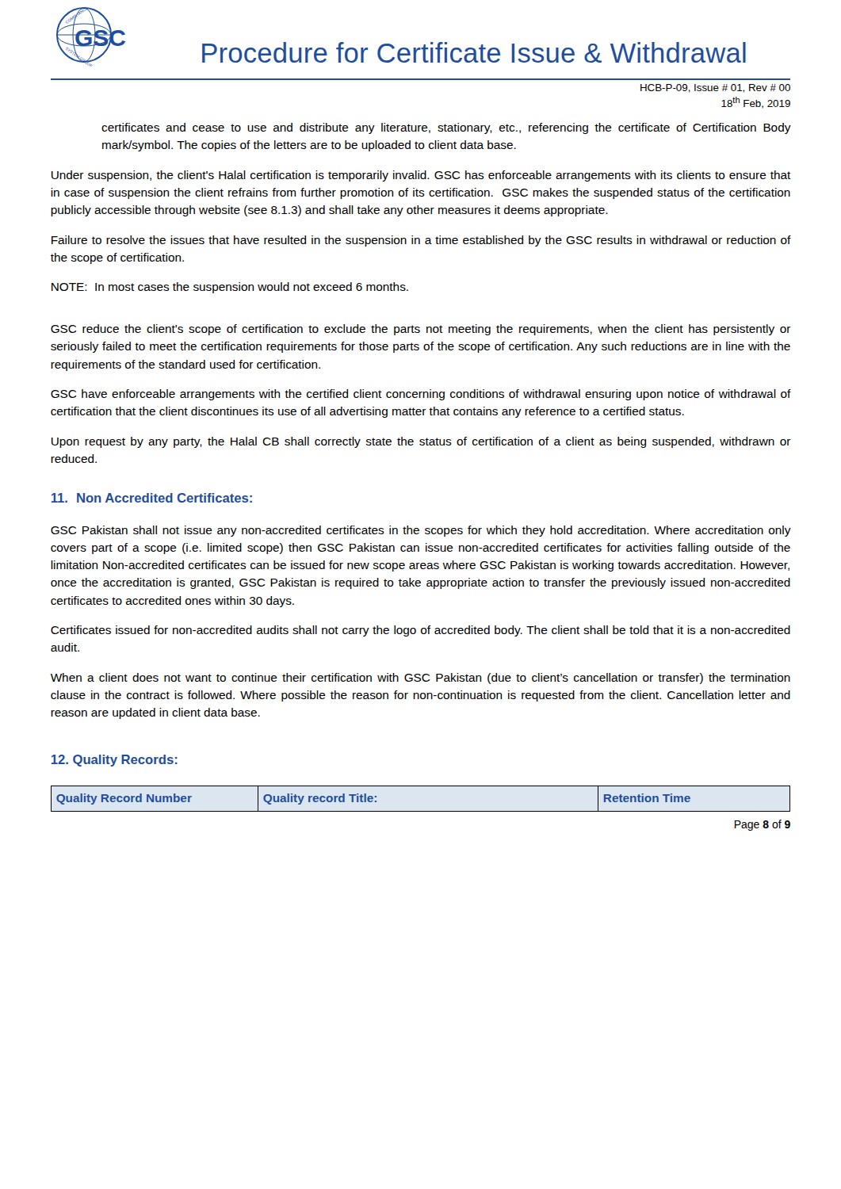COMPLIANCE SYSTEM GROUP GSC
Procedure for Certificate Issue & Withdrawal
HCB-P-09, Issue # 01, Rev # 00
18th Feb, 2019
certificates and cease to use and distribute any literature, stationary, etc., referencing the certificate of Certification Body mark/symbol. The copies of the letters are to be uploaded to client data base.
Under suspension, the client's Halal certification is temporarily invalid. GSC has enforceable arrangements with its clients to ensure that in case of suspension the client refrains from further promotion of its certification. GSC makes the suspended status of the certification publicly accessible through website (see 8.1.3) and shall take any other measures it deems appropriate.
Failure to resolve the issues that have resulted in the suspension in a time established by the GSC results in withdrawal or reduction of the scope of certification.
NOTE: In most cases the suspension would not exceed 6 months.
GSC reduce the client's scope of certification to exclude the parts not meeting the requirements, when the client has persistently or seriously failed to meet the certification requirements for those parts of the scope of certification. Any such reductions are in line with the requirements of the standard used for certification.
GSC have enforceable arrangements with the certified client concerning conditions of withdrawal ensuring upon notice of withdrawal of certification that the client discontinues its use of all advertising matter that contains any reference to a certified status.
Upon request by any party, the Halal CB shall correctly state the status of certification of a client as being suspended, withdrawn or reduced.
11. Non Accredited Certificates:
GSC Pakistan shall not issue any non-accredited certificates in the scopes for which they hold accreditation. Where accreditation only covers part of a scope (i.e. limited scope) then GSC Pakistan can issue non-accredited certificates for activities falling outside of the limitation Non-accredited certificates can be issued for new scope areas where GSC Pakistan is working towards accreditation. However, once the accreditation is granted, GSC Pakistan is required to take appropriate action to transfer the previously issued non-accredited certificates to accredited ones within 30 days.
Certificates issued for non-accredited audits shall not carry the logo of accredited body. The client shall be told that it is a non-accredited audit.
When a client does not want to continue their certification with GSC Pakistan (due to client’s cancellation or transfer) the termination clause in the contract is followed. Where possible the reason for non-continuation is requested from the client. Cancellation letter and reason are updated in client data base.
12. Quality Records:
| Quality Record Number | Quality record Title: | Retention Time |
| --- | --- | --- |
Page 8 of 9